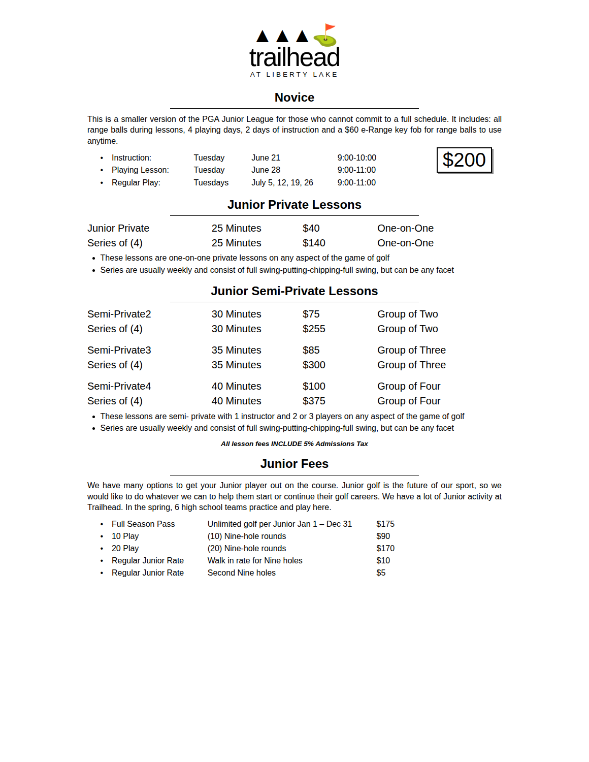▲▲▲⛳
trailhead
AT LIBERTY LAKE
Novice
This is a smaller version of the PGA Junior League for those who cannot commit to a full schedule. It includes: all range balls during lessons, 4 playing days, 2 days of instruction and a $60 e-Range key fob for range balls to use anytime.
| • | Instruction: | Tuesday | June 21 | 9:00-10:00 |
| • | Playing Lesson: | Tuesday | June 28 | 9:00-11:00 |
| • | Regular Play: | Tuesdays | July 5, 12, 19, 26 | 9:00-11:00 |
$200
Junior Private Lessons
| Junior Private | 25 Minutes | $40 | One-on-One |
| Series of (4) | 25 Minutes | $140 | One-on-One |
These lessons are one-on-one private lessons on any aspect of the game of golf
Series are usually weekly and consist of full swing-putting-chipping-full swing, but can be any facet
Junior Semi-Private Lessons
| Semi-Private2 | 30 Minutes | $75 | Group of Two |
| Series of (4) | 30 Minutes | $255 | Group of Two |
| Semi-Private3 | 35 Minutes | $85 | Group of Three |
| Series of (4) | 35 Minutes | $300 | Group of Three |
| Semi-Private4 | 40 Minutes | $100 | Group of Four |
| Series of (4) | 40 Minutes | $375 | Group of Four |
These lessons are semi- private with 1 instructor and 2 or 3 players on any aspect of the game of golf
Series are usually weekly and consist of full swing-putting-chipping-full swing, but can be any facet
All lesson fees INCLUDE 5% Admissions Tax
Junior Fees
We have many options to get your Junior player out on the course. Junior golf is the future of our sport, so we would like to do whatever we can to help them start or continue their golf careers. We have a lot of Junior activity at Trailhead. In the spring, 6 high school teams practice and play here.
| • | Full Season Pass | Unlimited golf per Junior Jan 1 – Dec 31 | $175 |
| • | 10 Play | (10) Nine-hole rounds | $90 |
| • | 20 Play | (20) Nine-hole rounds | $170 |
| • | Regular Junior Rate | Walk in rate for Nine holes | $10 |
| • | Regular Junior Rate | Second Nine holes | $5 |